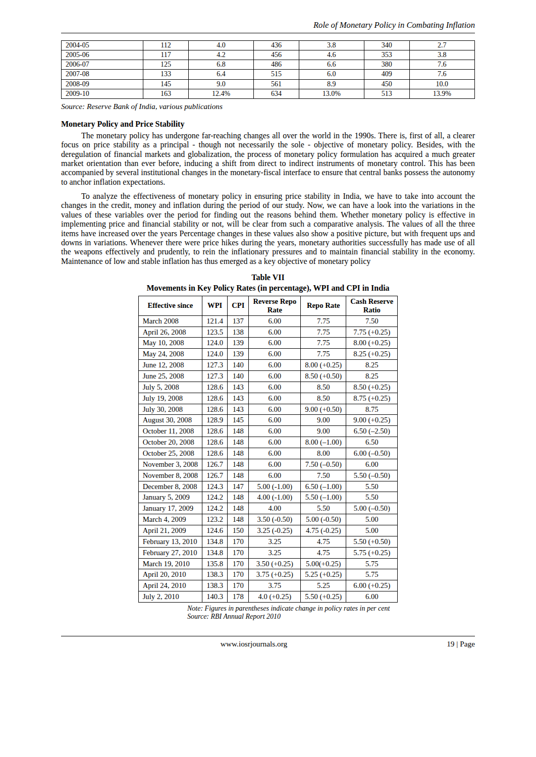Role of Monetary Policy in Combating Inflation
| 2004-05 | 112 | 4.0 | 436 | 3.8 | 340 | 2.7 |
| 2005-06 | 117 | 4.2 | 456 | 4.6 | 353 | 3.8 |
| 2006-07 | 125 | 6.8 | 486 | 6.6 | 380 | 7.6 |
| 2007-08 | 133 | 6.4 | 515 | 6.0 | 409 | 7.6 |
| 2008-09 | 145 | 9.0 | 561 | 8.9 | 450 | 10.0 |
| 2009-10 | 163 | 12.4% | 634 | 13.0% | 513 | 13.9% |
Source: Reserve Bank of India, various publications
Monetary Policy and Price Stability
The monetary policy has undergone far-reaching changes all over the world in the 1990s. There is, first of all, a clearer focus on price stability as a principal - though not necessarily the sole - objective of monetary policy. Besides, with the deregulation of financial markets and globalization, the process of monetary policy formulation has acquired a much greater market orientation than ever before, inducing a shift from direct to indirect instruments of monetary control. This has been accompanied by several institutional changes in the monetary-fiscal interface to ensure that central banks possess the autonomy to anchor inflation expectations.
To analyze the effectiveness of monetary policy in ensuring price stability in India, we have to take into account the changes in the credit, money and inflation during the period of our study. Now, we can have a look into the variations in the values of these variables over the period for finding out the reasons behind them. Whether monetary policy is effective in implementing price and financial stability or not, will be clear from such a comparative analysis. The values of all the three items have increased over the years Percentage changes in these values also show a positive picture, but with frequent ups and downs in variations. Whenever there were price hikes during the years, monetary authorities successfully has made use of all the weapons effectively and prudently, to rein the inflationary pressures and to maintain financial stability in the economy. Maintenance of low and stable inflation has thus emerged as a key objective of monetary policy
Table VII
Movements in Key Policy Rates (in percentage), WPI and CPI in India
| Effective since | WPI | CPI | Reverse Repo Rate | Repo Rate | Cash Reserve Ratio |
| --- | --- | --- | --- | --- | --- |
| March 2008 | 121.4 | 137 | 6.00 | 7.75 | 7.50 |
| April 26, 2008 | 123.5 | 138 | 6.00 | 7.75 | 7.75 (+0.25) |
| May 10, 2008 | 124.0 | 139 | 6.00 | 7.75 | 8.00 (+0.25) |
| May 24, 2008 | 124.0 | 139 | 6.00 | 7.75 | 8.25 (+0.25) |
| June 12, 2008 | 127.3 | 140 | 6.00 | 8.00 (+0.25) | 8.25 |
| June 25, 2008 | 127.3 | 140 | 6.00 | 8.50 (+0.50) | 8.25 |
| July 5, 2008 | 128.6 | 143 | 6.00 | 8.50 | 8.50 (+0.25) |
| July 19, 2008 | 128.6 | 143 | 6.00 | 8.50 | 8.75 (+0.25) |
| July 30, 2008 | 128.6 | 143 | 6.00 | 9.00 (+0.50) | 8.75 |
| August 30, 2008 | 128.9 | 145 | 6.00 | 9.00 | 9.00 (+0.25) |
| October 11, 2008 | 128.6 | 148 | 6.00 | 9.00 | 6.50 (–2.50) |
| October 20, 2008 | 128.6 | 148 | 6.00 | 8.00 (–1.00) | 6.50 |
| October 25, 2008 | 128.6 | 148 | 6.00 | 8.00 | 6.00 (–0.50) |
| November 3, 2008 | 126.7 | 148 | 6.00 | 7.50 (–0.50) | 6.00 |
| November 8, 2008 | 126.7 | 148 | 6.00 | 7.50 | 5.50 (–0.50) |
| December 8, 2008 | 124.3 | 147 | 5.00 (-1.00) | 6.50 (–1.00) | 5.50 |
| January 5, 2009 | 124.2 | 148 | 4.00 (-1.00) | 5.50 (–1.00) | 5.50 |
| January 17, 2009 | 124.2 | 148 | 4.00 | 5.50 | 5.00 (–0.50) |
| March 4, 2009 | 123.2 | 148 | 3.50 (-0.50) | 5.00 (-0.50) | 5.00 |
| April 21, 2009 | 124.6 | 150 | 3.25 (-0.25) | 4.75 (-0.25) | 5.00 |
| February 13, 2010 | 134.8 | 170 | 3.25 | 4.75 | 5.50 (+0.50) |
| February 27, 2010 | 134.8 | 170 | 3.25 | 4.75 | 5.75 (+0.25) |
| March 19, 2010 | 135.8 | 170 | 3.50 (+0.25) | 5.00(+0.25) | 5.75 |
| April 20, 2010 | 138.3 | 170 | 3.75 (+0.25) | 5.25 (+0.25) | 5.75 |
| April 24, 2010 | 138.3 | 170 | 3.75 | 5.25 | 6.00 (+0.25) |
| July 2, 2010 | 140.3 | 178 | 4.0 (+0.25) | 5.50 (+0.25) | 6.00 |
Note: Figures in parentheses indicate change in policy rates in per cent
Source: RBI Annual Report 2010
www.iosrjournals.org
19 | Page